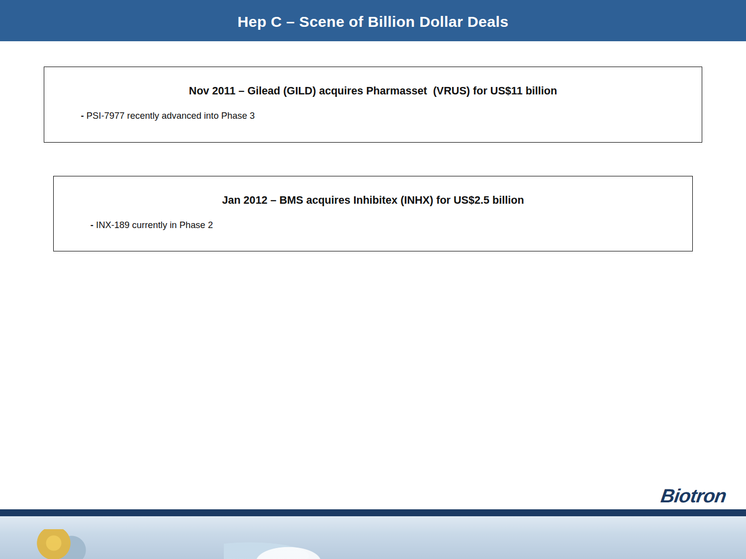Hep C – Scene of Billion Dollar Deals
Nov 2011 – Gilead (GILD) acquires Pharmasset (VRUS) for US$11 billion
- PSI-7977 recently advanced into Phase 3
Jan 2012 – BMS acquires Inhibitex (INHX) for US$2.5 billion
- INX-189 currently in Phase 2
Biotron